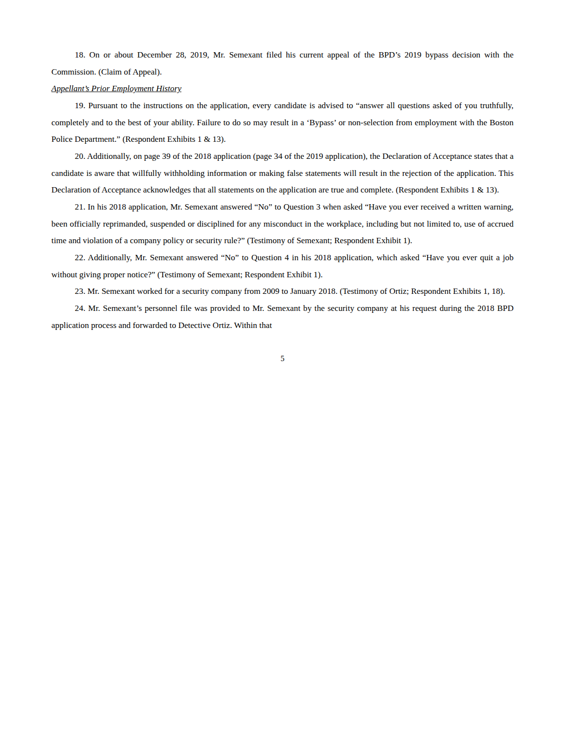18. On or about December 28, 2019, Mr. Semexant filed his current appeal of the BPD’s 2019 bypass decision with the Commission. (Claim of Appeal).
Appellant’s Prior Employment History
19. Pursuant to the instructions on the application, every candidate is advised to “answer all questions asked of you truthfully, completely and to the best of your ability. Failure to do so may result in a ‘Bypass’ or non-selection from employment with the Boston Police Department.” (Respondent Exhibits 1 & 13).
20. Additionally, on page 39 of the 2018 application (page 34 of the 2019 application), the Declaration of Acceptance states that a candidate is aware that willfully withholding information or making false statements will result in the rejection of the application. This Declaration of Acceptance acknowledges that all statements on the application are true and complete. (Respondent Exhibits 1 & 13).
21. In his 2018 application, Mr. Semexant answered “No” to Question 3 when asked “Have you ever received a written warning, been officially reprimanded, suspended or disciplined for any misconduct in the workplace, including but not limited to, use of accrued time and violation of a company policy or security rule?” (Testimony of Semexant; Respondent Exhibit 1).
22. Additionally, Mr. Semexant answered “No” to Question 4 in his 2018 application, which asked “Have you ever quit a job without giving proper notice?” (Testimony of Semexant; Respondent Exhibit 1).
23. Mr. Semexant worked for a security company from 2009 to January 2018. (Testimony of Ortiz; Respondent Exhibits 1, 18).
24. Mr. Semexant’s personnel file was provided to Mr. Semexant by the security company at his request during the 2018 BPD application process and forwarded to Detective Ortiz. Within that
5